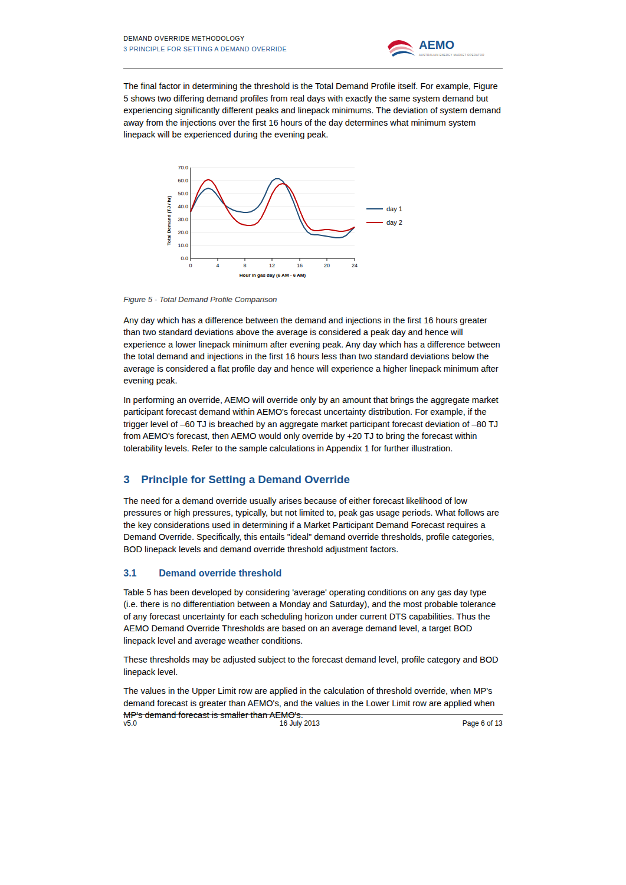DEMAND OVERRIDE METHODOLOGY
3 PRINCIPLE FOR SETTING A DEMAND OVERRIDE
AEMO AUSTRALIAN ENERGY MARKET OPERATOR
The final factor in determining the threshold is the Total Demand Profile itself. For example, Figure 5 shows two differing demand profiles from real days with exactly the same system demand but experiencing significantly different peaks and linepack minimums. The deviation of system demand away from the injections over the first 16 hours of the day determines what minimum system linepack will be experienced during the evening peak.
Total Demand (TJ / hr) 70.0 60.0 50.0 40.0 30.0 20.0 10.0 0.0 0 4 8 12 16 20 24 Hour in gas day (6 AM - 6 AM) day 1 day 2
Figure 5 - Total Demand Profile Comparison
Any day which has a difference between the demand and injections in the first 16 hours greater than two standard deviations above the average is considered a peak day and hence will experience a lower linepack minimum after evening peak. Any day which has a difference between the total demand and injections in the first 16 hours less than two standard deviations below the average is considered a flat profile day and hence will experience a higher linepack minimum after evening peak.
In performing an override, AEMO will override only by an amount that brings the aggregate market participant forecast demand within AEMO's forecast uncertainty distribution. For example, if the trigger level of –60 TJ is breached by an aggregate market participant forecast deviation of –80 TJ from AEMO's forecast, then AEMO would only override by +20 TJ to bring the forecast within tolerability levels. Refer to the sample calculations in Appendix 1 for further illustration.
3 Principle for Setting a Demand Override
The need for a demand override usually arises because of either forecast likelihood of low pressures or high pressures, typically, but not limited to, peak gas usage periods. What follows are the key considerations used in determining if a Market Participant Demand Forecast requires a Demand Override. Specifically, this entails "ideal" demand override thresholds, profile categories, BOD linepack levels and demand override threshold adjustment factors.
3.1 Demand override threshold
Table 5 has been developed by considering 'average' operating conditions on any gas day type (i.e. there is no differentiation between a Monday and Saturday), and the most probable tolerance of any forecast uncertainty for each scheduling horizon under current DTS capabilities. Thus the AEMO Demand Override Thresholds are based on an average demand level, a target BOD linepack level and average weather conditions.
These thresholds may be adjusted subject to the forecast demand level, profile category and BOD linepack level.
The values in the Upper Limit row are applied in the calculation of threshold override, when MP's demand forecast is greater than AEMO's, and the values in the Lower Limit row are applied when MP's demand forecast is smaller than AEMO's.
v5.0 16 July 2013 Page 6 of 13